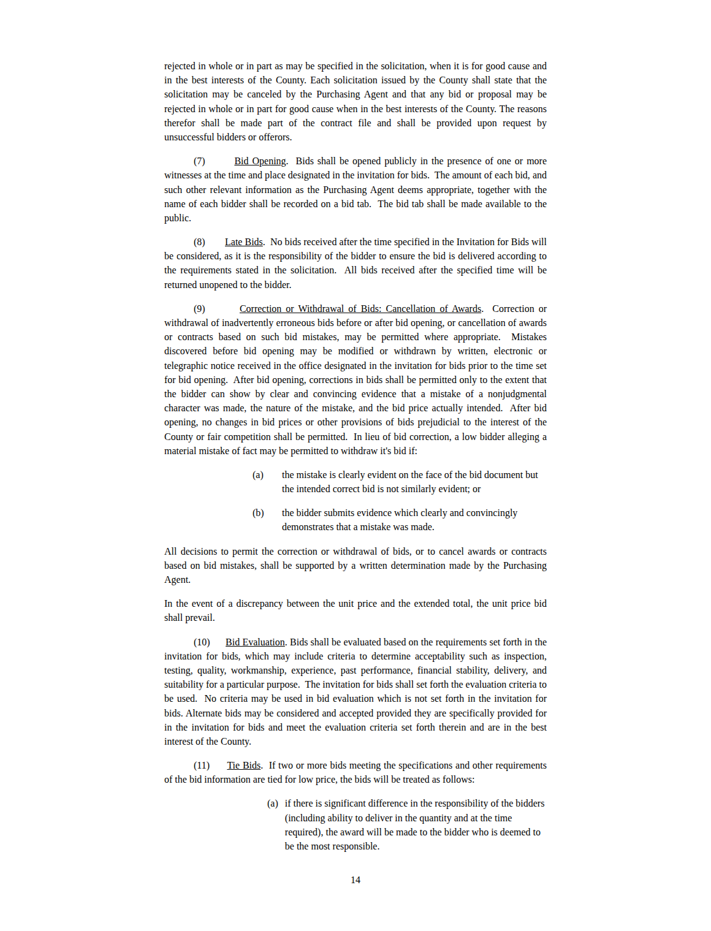rejected in whole or in part as may be specified in the solicitation, when it is for good cause and in the best interests of the County. Each solicitation issued by the County shall state that the solicitation may be canceled by the Purchasing Agent and that any bid or proposal may be rejected in whole or in part for good cause when in the best interests of the County. The reasons therefor shall be made part of the contract file and shall be provided upon request by unsuccessful bidders or offerors.
(7) Bid Opening. Bids shall be opened publicly in the presence of one or more witnesses at the time and place designated in the invitation for bids. The amount of each bid, and such other relevant information as the Purchasing Agent deems appropriate, together with the name of each bidder shall be recorded on a bid tab. The bid tab shall be made available to the public.
(8) Late Bids. No bids received after the time specified in the Invitation for Bids will be considered, as it is the responsibility of the bidder to ensure the bid is delivered according to the requirements stated in the solicitation. All bids received after the specified time will be returned unopened to the bidder.
(9) Correction or Withdrawal of Bids: Cancellation of Awards. Correction or withdrawal of inadvertently erroneous bids before or after bid opening, or cancellation of awards or contracts based on such bid mistakes, may be permitted where appropriate. Mistakes discovered before bid opening may be modified or withdrawn by written, electronic or telegraphic notice received in the office designated in the invitation for bids prior to the time set for bid opening. After bid opening, corrections in bids shall be permitted only to the extent that the bidder can show by clear and convincing evidence that a mistake of a nonjudgmental character was made, the nature of the mistake, and the bid price actually intended. After bid opening, no changes in bid prices or other provisions of bids prejudicial to the interest of the County or fair competition shall be permitted. In lieu of bid correction, a low bidder alleging a material mistake of fact may be permitted to withdraw it's bid if:
(a) the mistake is clearly evident on the face of the bid document but the intended correct bid is not similarly evident; or
(b) the bidder submits evidence which clearly and convincingly demonstrates that a mistake was made.
All decisions to permit the correction or withdrawal of bids, or to cancel awards or contracts based on bid mistakes, shall be supported by a written determination made by the Purchasing Agent.
In the event of a discrepancy between the unit price and the extended total, the unit price bid shall prevail.
(10) Bid Evaluation. Bids shall be evaluated based on the requirements set forth in the invitation for bids, which may include criteria to determine acceptability such as inspection, testing, quality, workmanship, experience, past performance, financial stability, delivery, and suitability for a particular purpose. The invitation for bids shall set forth the evaluation criteria to be used. No criteria may be used in bid evaluation which is not set forth in the invitation for bids. Alternate bids may be considered and accepted provided they are specifically provided for in the invitation for bids and meet the evaluation criteria set forth therein and are in the best interest of the County.
(11) Tie Bids. If two or more bids meeting the specifications and other requirements of the bid information are tied for low price, the bids will be treated as follows:
(a) if there is significant difference in the responsibility of the bidders (including ability to deliver in the quantity and at the time required), the award will be made to the bidder who is deemed to be the most responsible.
14